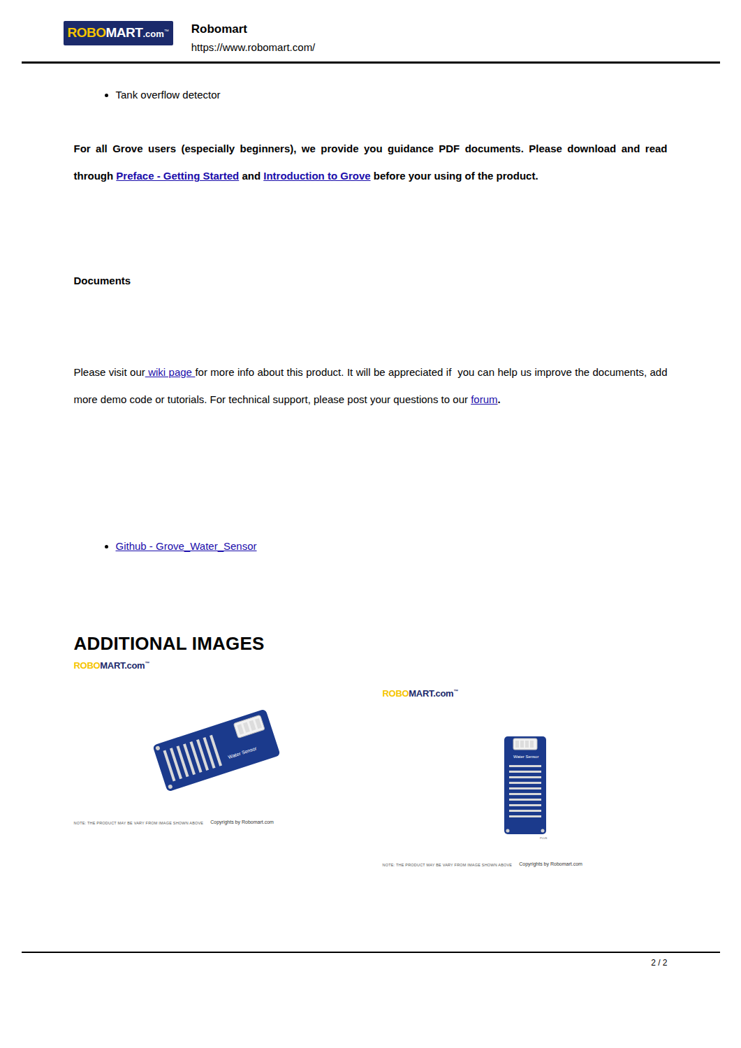ROBO MART.com™
Robomart
https://www.robomart.com/
Tank overflow detector
For all Grove users (especially beginners), we provide you guidance PDF documents. Please download and read through Preface - Getting Started and Introduction to Grove before your using of the product.
Documents
Please visit our wiki page for more info about this product. It will be appreciated if you can help us improve the documents, add more demo code or tutorials. For technical support, please post your questions to our forum.
Github - Grove_Water_Sensor
ADDITIONAL IMAGES
ROBO MART.com™
NOTE: THE PRODUCT MAY BE VARY FROM IMAGE SHOWN ABOVE Copyrights by Robomart.com
ROBO MART.com™
NOTE: THE PRODUCT MAY BE VARY FROM IMAGE SHOWN ABOVE Copyrights by Robomart.com
2 / 2